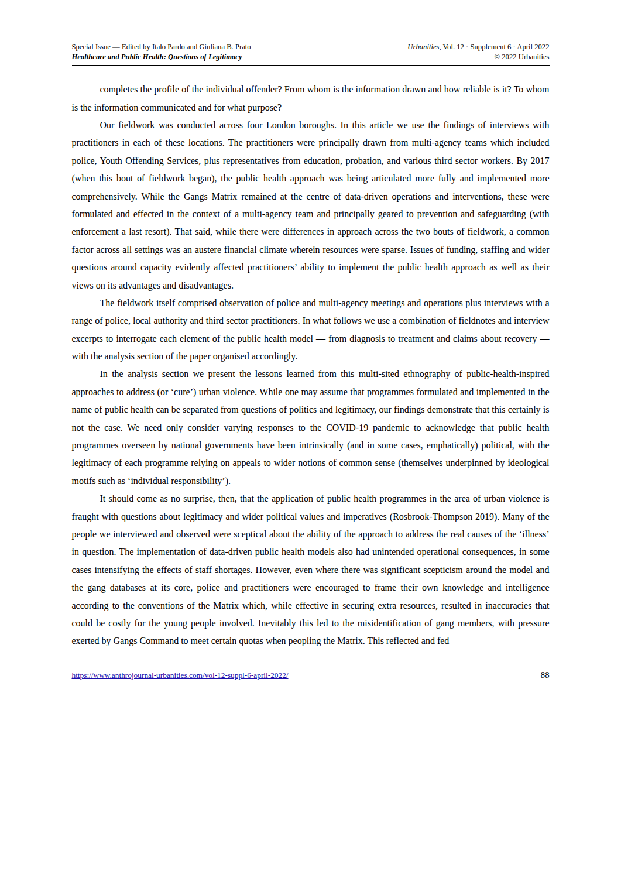Special Issue — Edited by Italo Pardo and Giuliana B. Prato
Urbanities, Vol. 12 · Supplement 6 · April 2022
Healthcare and Public Health: Questions of Legitimacy
© 2022 Urbanities
completes the profile of the individual offender? From whom is the information drawn and how reliable is it? To whom is the information communicated and for what purpose?
Our fieldwork was conducted across four London boroughs. In this article we use the findings of interviews with practitioners in each of these locations. The practitioners were principally drawn from multi-agency teams which included police, Youth Offending Services, plus representatives from education, probation, and various third sector workers. By 2017 (when this bout of fieldwork began), the public health approach was being articulated more fully and implemented more comprehensively. While the Gangs Matrix remained at the centre of data-driven operations and interventions, these were formulated and effected in the context of a multi-agency team and principally geared to prevention and safeguarding (with enforcement a last resort). That said, while there were differences in approach across the two bouts of fieldwork, a common factor across all settings was an austere financial climate wherein resources were sparse. Issues of funding, staffing and wider questions around capacity evidently affected practitioners’ ability to implement the public health approach as well as their views on its advantages and disadvantages.
The fieldwork itself comprised observation of police and multi-agency meetings and operations plus interviews with a range of police, local authority and third sector practitioners. In what follows we use a combination of fieldnotes and interview excerpts to interrogate each element of the public health model — from diagnosis to treatment and claims about recovery — with the analysis section of the paper organised accordingly.
In the analysis section we present the lessons learned from this multi-sited ethnography of public-health-inspired approaches to address (or ‘cure’) urban violence. While one may assume that programmes formulated and implemented in the name of public health can be separated from questions of politics and legitimacy, our findings demonstrate that this certainly is not the case. We need only consider varying responses to the COVID-19 pandemic to acknowledge that public health programmes overseen by national governments have been intrinsically (and in some cases, emphatically) political, with the legitimacy of each programme relying on appeals to wider notions of common sense (themselves underpinned by ideological motifs such as ‘individual responsibility’).
It should come as no surprise, then, that the application of public health programmes in the area of urban violence is fraught with questions about legitimacy and wider political values and imperatives (Rosbrook-Thompson 2019). Many of the people we interviewed and observed were sceptical about the ability of the approach to address the real causes of the ‘illness’ in question. The implementation of data-driven public health models also had unintended operational consequences, in some cases intensifying the effects of staff shortages. However, even where there was significant scepticism around the model and the gang databases at its core, police and practitioners were encouraged to frame their own knowledge and intelligence according to the conventions of the Matrix which, while effective in securing extra resources, resulted in inaccuracies that could be costly for the young people involved. Inevitably this led to the misidentification of gang members, with pressure exerted by Gangs Command to meet certain quotas when peopling the Matrix. This reflected and fed
https://www.anthrojournal-urbanities.com/vol-12-suppl-6-april-2022/ 88